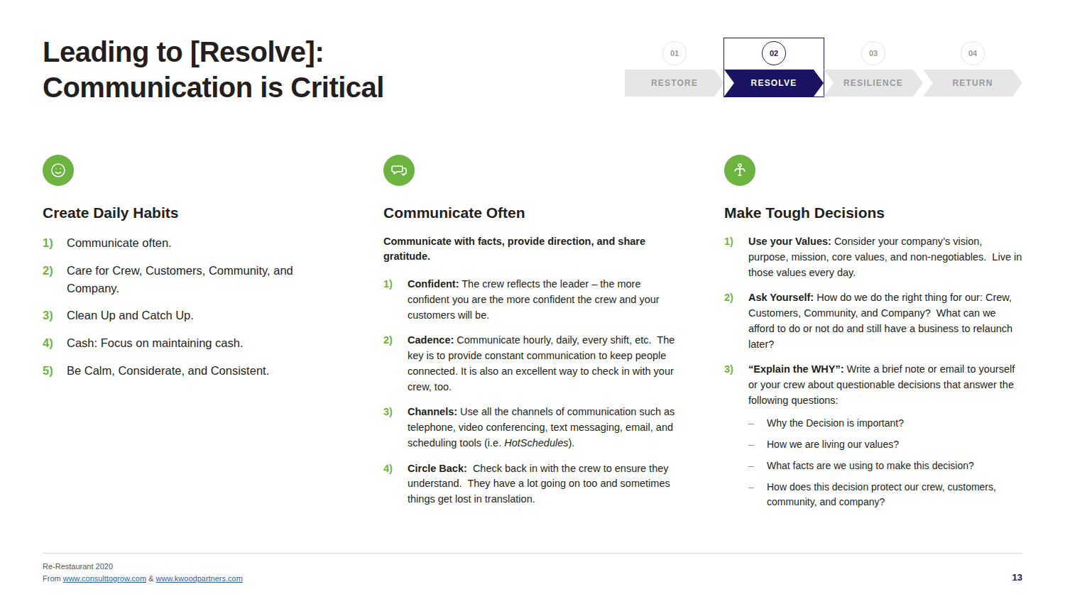Leading to [Resolve]:
Communication is Critical
01
RESTORE
02
RESOLVE
03
RESILIENCE
04
RETURN
Create Daily Habits
Communicate often.
Care for Crew, Customers, Community, and Company.
Clean Up and Catch Up.
Cash: Focus on maintaining cash.
Be Calm, Considerate, and Consistent.
Communicate Often
Communicate with facts, provide direction, and share gratitude.
Confident: The crew reflects the leader – the more confident you are the more confident the crew and your customers will be.
Cadence: Communicate hourly, daily, every shift, etc. The key is to provide constant communication to keep people connected. It is also an excellent way to check in with your crew, too.
Channels: Use all the channels of communication such as telephone, video conferencing, text messaging, email, and scheduling tools (i.e. HotSchedules).
Circle Back: Check back in with the crew to ensure they understand. They have a lot going on too and sometimes things get lost in translation.
Make Tough Decisions
Use your Values: Consider your company’s vision, purpose, mission, core values, and non-negotiables. Live in those values every day.
Ask Yourself: How do we do the right thing for our: Crew, Customers, Community, and Company? What can we afford to do or not do and still have a business to relaunch later?
“Explain the WHY”: Write a brief note or email to yourself or your crew about questionable decisions that answer the following questions:
Why the Decision is important?
How we are living our values?
What facts are we using to make this decision?
How does this decision protect our crew, customers, community, and company?
Re-Restaurant 2020
From www.consulttogrow.com & www.kwoodpartners.com
13